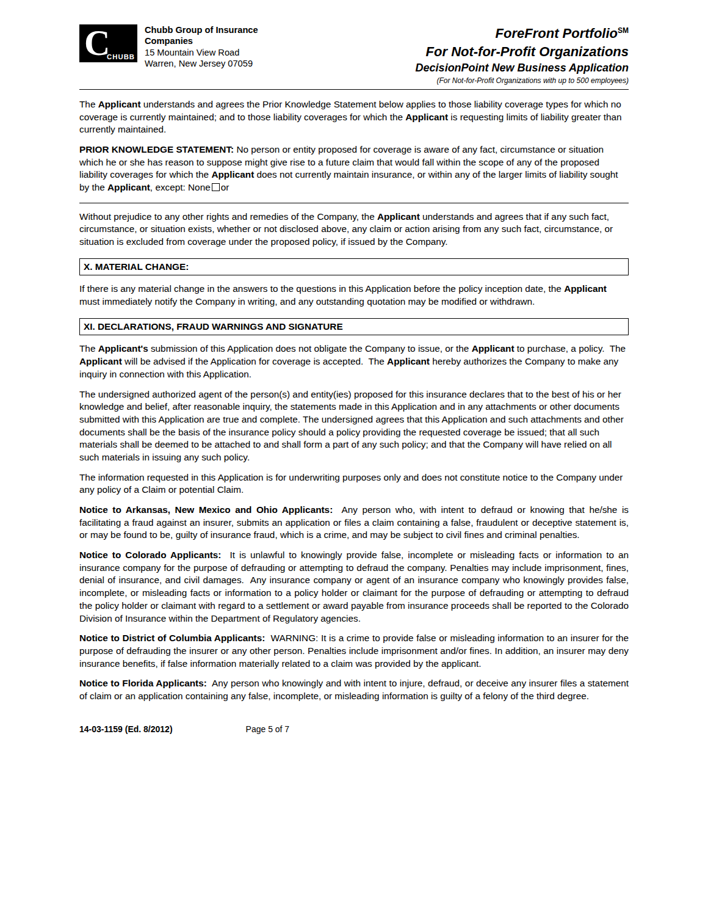C CHUBB
Chubb Group of Insurance
Companies
15 Mountain View Road
Warren, New Jersey 07059
ForeFront PortfolioSM
For Not-for-Profit Organizations
DecisionPoint New Business Application
(For Not-for-Profit Organizations with up to 500 employees)
The Applicant understands and agrees the Prior Knowledge Statement below applies to those liability coverage types for which no coverage is currently maintained; and to those liability coverages for which the Applicant is requesting limits of liability greater than currently maintained.
PRIOR KNOWLEDGE STATEMENT: No person or entity proposed for coverage is aware of any fact, circumstance or situation which he or she has reason to suppose might give rise to a future claim that would fall within the scope of any of the proposed liability coverages for which the Applicant does not currently maintain insurance, or within any of the larger limits of liability sought by the Applicant, except: None or
Without prejudice to any other rights and remedies of the Company, the Applicant understands and agrees that if any such fact, circumstance, or situation exists, whether or not disclosed above, any claim or action arising from any such fact, circumstance, or situation is excluded from coverage under the proposed policy, if issued by the Company.
X. MATERIAL CHANGE:
If there is any material change in the answers to the questions in this Application before the policy inception date, the Applicant must immediately notify the Company in writing, and any outstanding quotation may be modified or withdrawn.
XI. DECLARATIONS, FRAUD WARNINGS AND SIGNATURE
The Applicant's submission of this Application does not obligate the Company to issue, or the Applicant to purchase, a policy. The Applicant will be advised if the Application for coverage is accepted. The Applicant hereby authorizes the Company to make any inquiry in connection with this Application.
The undersigned authorized agent of the person(s) and entity(ies) proposed for this insurance declares that to the best of his or her knowledge and belief, after reasonable inquiry, the statements made in this Application and in any attachments or other documents submitted with this Application are true and complete. The undersigned agrees that this Application and such attachments and other documents shall be the basis of the insurance policy should a policy providing the requested coverage be issued; that all such materials shall be deemed to be attached to and shall form a part of any such policy; and that the Company will have relied on all such materials in issuing any such policy.
The information requested in this Application is for underwriting purposes only and does not constitute notice to the Company under any policy of a Claim or potential Claim.
Notice to Arkansas, New Mexico and Ohio Applicants: Any person who, with intent to defraud or knowing that he/she is facilitating a fraud against an insurer, submits an application or files a claim containing a false, fraudulent or deceptive statement is, or may be found to be, guilty of insurance fraud, which is a crime, and may be subject to civil fines and criminal penalties.
Notice to Colorado Applicants: It is unlawful to knowingly provide false, incomplete or misleading facts or information to an insurance company for the purpose of defrauding or attempting to defraud the company. Penalties may include imprisonment, fines, denial of insurance, and civil damages. Any insurance company or agent of an insurance company who knowingly provides false, incomplete, or misleading facts or information to a policy holder or claimant for the purpose of defrauding or attempting to defraud the policy holder or claimant with regard to a settlement or award payable from insurance proceeds shall be reported to the Colorado Division of Insurance within the Department of Regulatory agencies.
Notice to District of Columbia Applicants: WARNING: It is a crime to provide false or misleading information to an insurer for the purpose of defrauding the insurer or any other person. Penalties include imprisonment and/or fines. In addition, an insurer may deny insurance benefits, if false information materially related to a claim was provided by the applicant.
Notice to Florida Applicants: Any person who knowingly and with intent to injure, defraud, or deceive any insurer files a statement of claim or an application containing any false, incomplete, or misleading information is guilty of a felony of the third degree.
14-03-1159 (Ed. 8/2012) Page 5 of 7